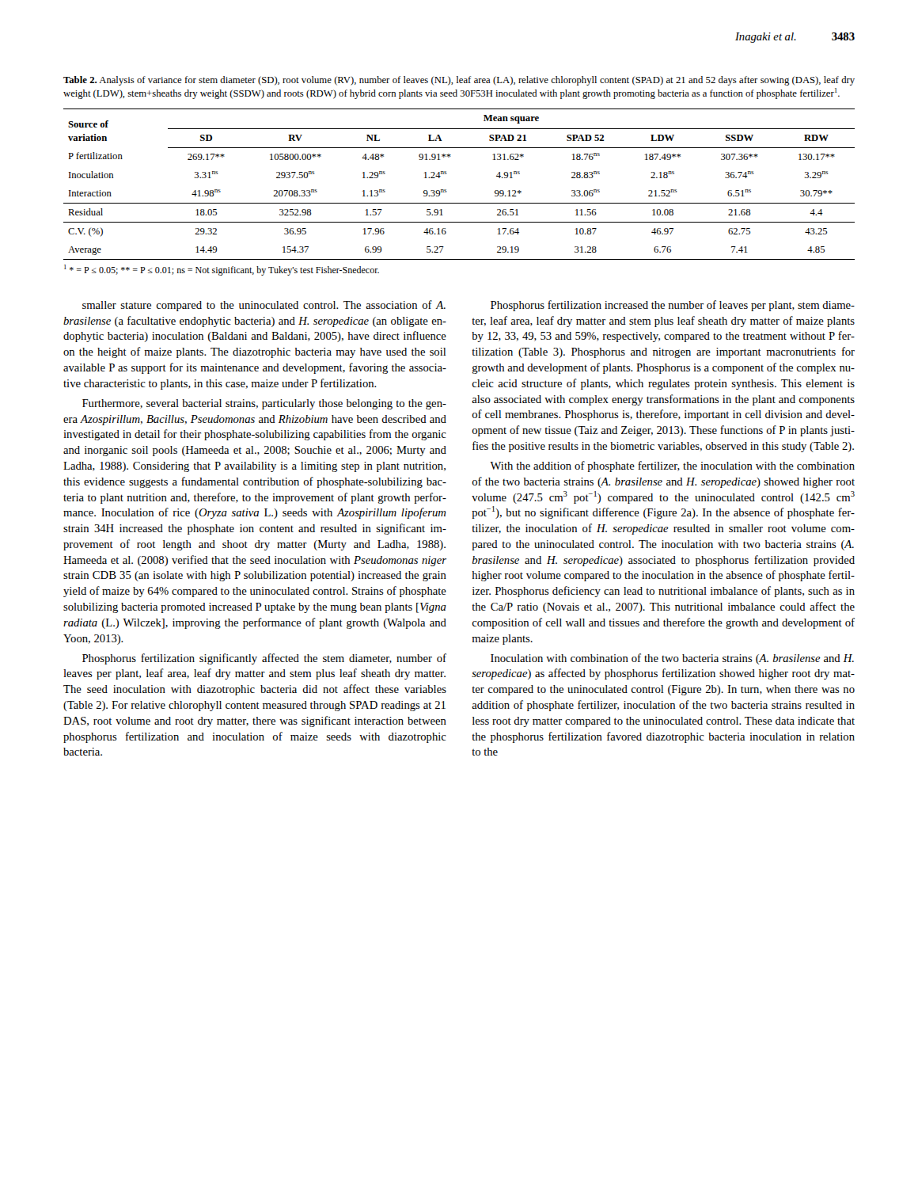Inagaki et al. 3483
Table 2. Analysis of variance for stem diameter (SD), root volume (RV), number of leaves (NL), leaf area (LA), relative chlorophyll content (SPAD) at 21 and 52 days after sowing (DAS), leaf dry weight (LDW), stem+sheaths dry weight (SSDW) and roots (RDW) of hybrid corn plants via seed 30F53H inoculated with plant growth promoting bacteria as a function of phosphate fertilizer1.
| Source of variation | Mean square |
| --- | --- |
| SD | RV | NL | LA | SPAD 21 | SPAD 52 | LDW | SSDW | RDW |
| P fertilization | 269.17** | 105800.00** | 4.48* | 91.91** | 131.62* | 18.76 ns | 187.49** | 307.36** | 130.17** |
| Inoculation | 3.31 ns | 2937.50 ns | 1.29 ns | 1.24 ns | 4.91 ns | 28.83 ns | 2.18 ns | 36.74 ns | 3.29 ns |
| Interaction | 41.98 ns | 20708.33 ns | 1.13 ns | 9.39 ns | 99.12* | 33.06 ns | 21.52 ns | 6.51 ns | 30.79** |
| Residual | 18.05 | 3252.98 | 1.57 | 5.91 | 26.51 | 11.56 | 10.08 | 21.68 | 4.4 |
| C.V. (%) | 29.32 | 36.95 | 17.96 | 46.16 | 17.64 | 10.87 | 46.97 | 62.75 | 43.25 |
| Average | 14.49 | 154.37 | 6.99 | 5.27 | 29.19 | 31.28 | 6.76 | 7.41 | 4.85 |
1 * = P ≤ 0.05; ** = P ≤ 0.01; ns = Not significant, by Tukey's test Fisher-Snedecor.
smaller stature compared to the uninoculated control. The association of A. brasilense (a facultative endophytic bacteria) and H. seropedicae (an obligate endophytic bacteria) inoculation (Baldani and Baldani, 2005), have direct influence on the height of maize plants. The diazotrophic bacteria may have used the soil available P as support for its maintenance and development, favoring the associative characteristic to plants, in this case, maize under P fertilization.
Furthermore, several bacterial strains, particularly those belonging to the genera Azospirillum, Bacillus, Pseudomonas and Rhizobium have been described and investigated in detail for their phosphate-solubilizing capabilities from the organic and inorganic soil pools (Hameeda et al., 2008; Souchie et al., 2006; Murty and Ladha, 1988). Considering that P availability is a limiting step in plant nutrition, this evidence suggests a fundamental contribution of phosphate-solubilizing bacteria to plant nutrition and, therefore, to the improvement of plant growth performance. Inoculation of rice (Oryza sativa L.) seeds with Azospirillum lipoferum strain 34H increased the phosphate ion content and resulted in significant improvement of root length and shoot dry matter (Murty and Ladha, 1988). Hameeda et al. (2008) verified that the seed inoculation with Pseudomonas niger strain CDB 35 (an isolate with high P solubilization potential) increased the grain yield of maize by 64% compared to the uninoculated control. Strains of phosphate solubilizing bacteria promoted increased P uptake by the mung bean plants [Vigna radiata (L.) Wilczek], improving the performance of plant growth (Walpola and Yoon, 2013).
Phosphorus fertilization significantly affected the stem diameter, number of leaves per plant, leaf area, leaf dry matter and stem plus leaf sheath dry matter. The seed inoculation with diazotrophic bacteria did not affect these variables (Table 2). For relative chlorophyll content measured through SPAD readings at 21 DAS, root volume and root dry matter, there was significant interaction between phosphorus fertilization and inoculation of maize seeds with diazotrophic bacteria.
Phosphorus fertilization increased the number of leaves per plant, stem diameter, leaf area, leaf dry matter and stem plus leaf sheath dry matter of maize plants by 12, 33, 49, 53 and 59%, respectively, compared to the treatment without P fertilization (Table 3). Phosphorus and nitrogen are important macronutrients for growth and development of plants. Phosphorus is a component of the complex nucleic acid structure of plants, which regulates protein synthesis. This element is also associated with complex energy transformations in the plant and components of cell membranes. Phosphorus is, therefore, important in cell division and development of new tissue (Taiz and Zeiger, 2013). These functions of P in plants justifies the positive results in the biometric variables, observed in this study (Table 2).
With the addition of phosphate fertilizer, the inoculation with the combination of the two bacteria strains (A. brasilense and H. seropedicae) showed higher root volume (247.5 cm3 pot−1) compared to the uninoculated control (142.5 cm3 pot−1), but no significant difference (Figure 2a). In the absence of phosphate fertilizer, the inoculation of H. seropedicae resulted in smaller root volume compared to the uninoculated control. The inoculation with two bacteria strains (A. brasilense and H. seropedicae) associated to phosphorus fertilization provided higher root volume compared to the inoculation in the absence of phosphate fertilizer. Phosphorus deficiency can lead to nutritional imbalance of plants, such as in the Ca/P ratio (Novais et al., 2007). This nutritional imbalance could affect the composition of cell wall and tissues and therefore the growth and development of maize plants.
Inoculation with combination of the two bacteria strains (A. brasilense and H. seropedicae) as affected by phosphorus fertilization showed higher root dry matter compared to the uninoculated control (Figure 2b). In turn, when there was no addition of phosphate fertilizer, inoculation of the two bacteria strains resulted in less root dry matter compared to the uninoculated control. These data indicate that the phosphorus fertilization favored diazotrophic bacteria inoculation in relation to the